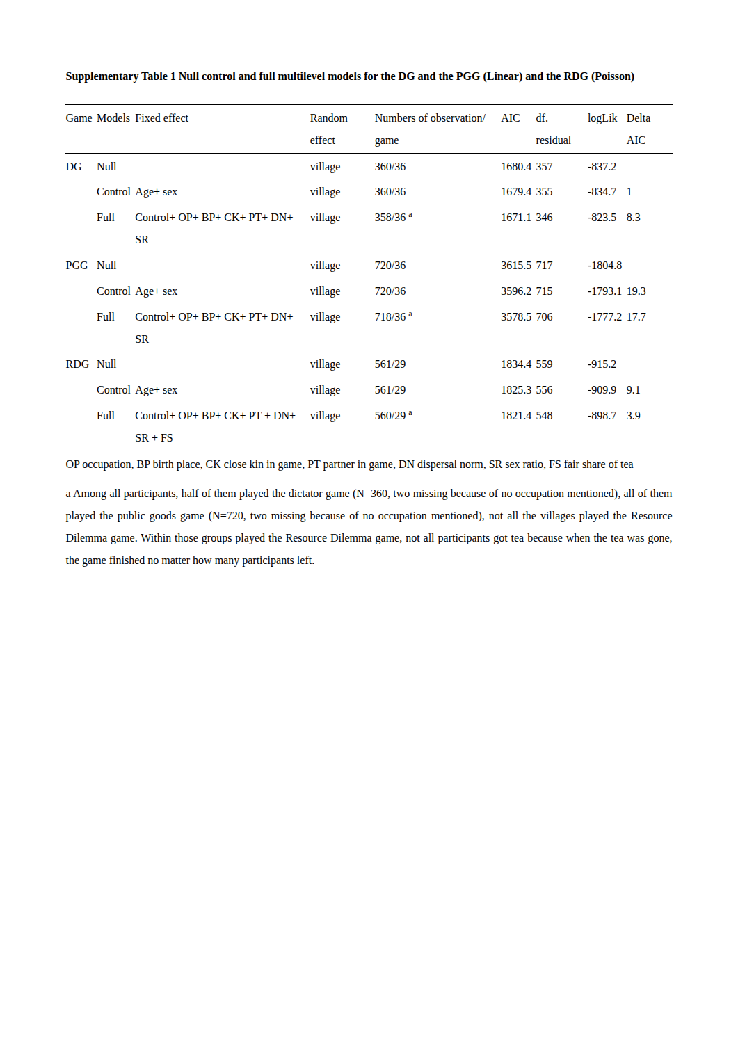Supplementary Table 1 Null control and full multilevel models for the DG and the PGG (Linear) and the RDG (Poisson)
| Game | Models | Fixed effect | Random effect | Numbers of observation/ game | AIC | df. residual | logLik | Delta AIC |
| --- | --- | --- | --- | --- | --- | --- | --- | --- |
| DG | Null | | village | 360/36 | 1680.4 | 357 | -837.2 | |
| | Control | Age+ sex | village | 360/36 | 1679.4 | 355 | -834.7 | 1 |
| | Full | Control+ OP+ BP+ CK+ PT+ DN+ SR | village | 358/36 a | 1671.1 | 346 | -823.5 | 8.3 |
| PGG | Null | | village | 720/36 | 3615.5 | 717 | -1804.8 | |
| | Control | Age+ sex | village | 720/36 | 3596.2 | 715 | -1793.1 | 19.3 |
| | Full | Control+ OP+ BP+ CK+ PT+ DN+ SR | village | 718/36 a | 3578.5 | 706 | -1777.2 | 17.7 |
| RDG | Null | | village | 561/29 | 1834.4 | 559 | -915.2 | |
| | Control | Age+ sex | village | 561/29 | 1825.3 | 556 | -909.9 | 9.1 |
| | Full | Control+ OP+ BP+ CK+ PT + DN+ SR + FS | village | 560/29 a | 1821.4 | 548 | -898.7 | 3.9 |
OP occupation, BP birth place, CK close kin in game, PT partner in game, DN dispersal norm, SR sex ratio, FS fair share of tea
a Among all participants, half of them played the dictator game (N=360, two missing because of no occupation mentioned), all of them played the public goods game (N=720, two missing because of no occupation mentioned), not all the villages played the Resource Dilemma game. Within those groups played the Resource Dilemma game, not all participants got tea because when the tea was gone, the game finished no matter how many participants left.